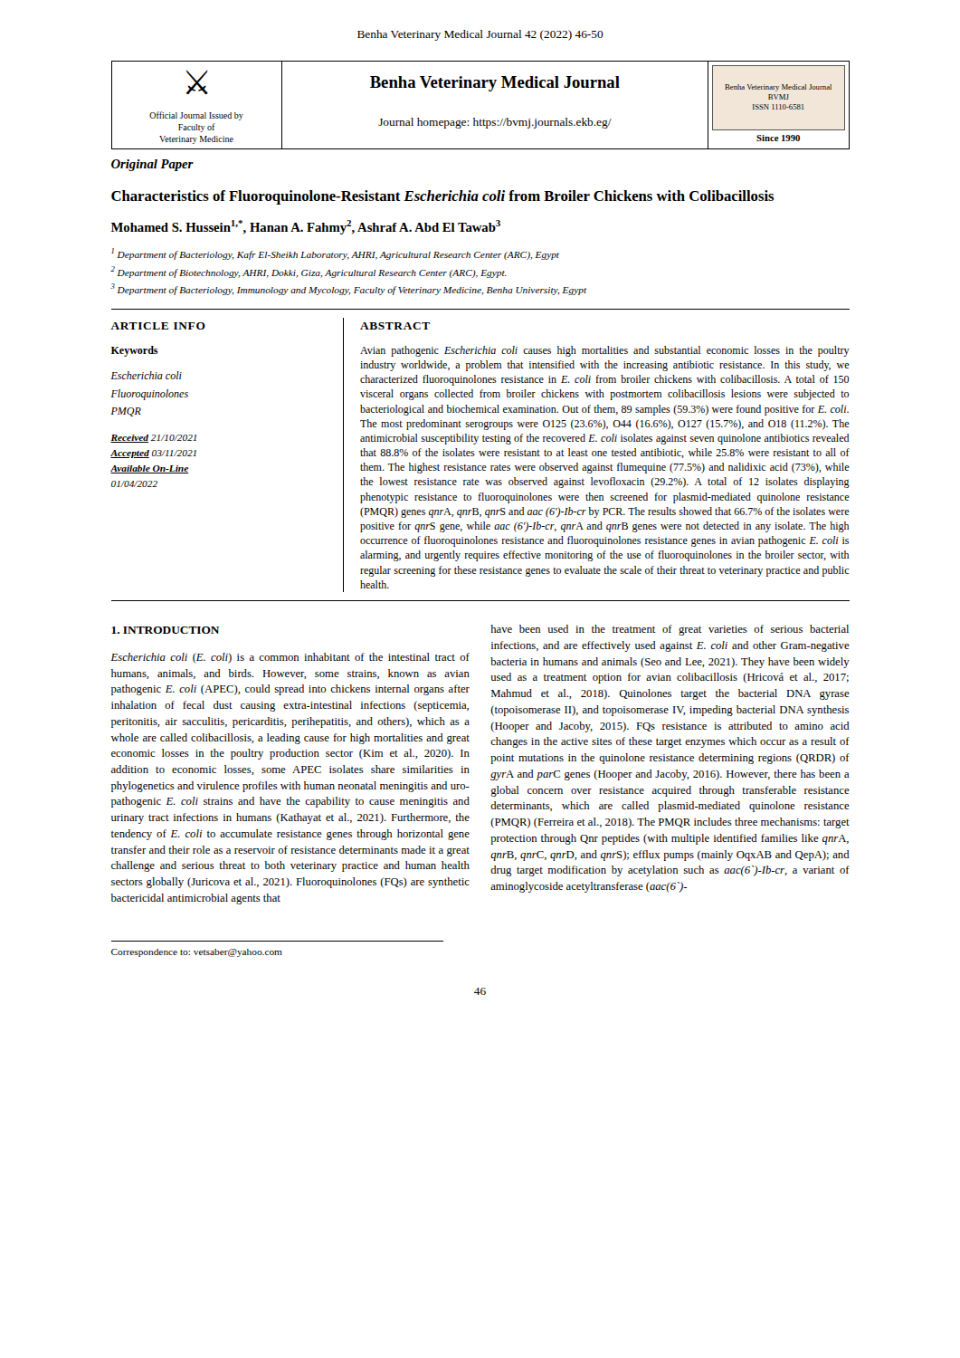Benha Veterinary Medical Journal 42 (2022) 46-50
⚔
Official Journal Issued by
Faculty of
Veterinary Medicine
Benha Veterinary Medical Journal
Journal homepage: https://bvmj.journals.ekb.eg/
Benha Veterinary Medical Journal
BVMJ
ISSN 1110-6581
Since 1990
Original Paper
Characteristics of Fluoroquinolone-Resistant Escherichia coli from Broiler Chickens with Colibacillosis
Mohamed S. Hussein1,*, Hanan A. Fahmy2, Ashraf A. Abd El Tawab3
1 Department of Bacteriology, Kafr El-Sheikh Laboratory, AHRI, Agricultural Research Center (ARC), Egypt
2 Department of Biotechnology, AHRI, Dokki, Giza, Agricultural Research Center (ARC), Egypt.
3 Department of Bacteriology, Immunology and Mycology, Faculty of Veterinary Medicine, Benha University, Egypt
ARTICLE INFO
Keywords
Escherichia coli
Fluoroquinolones
PMQR
Received 21/10/2021
Accepted 03/11/2021
Available On-Line
01/04/2022
ABSTRACT
Avian pathogenic Escherichia coli causes high mortalities and substantial economic losses in the poultry industry worldwide, a problem that intensified with the increasing antibiotic resistance. In this study, we characterized fluoroquinolones resistance in E. coli from broiler chickens with colibacillosis. A total of 150 visceral organs collected from broiler chickens with postmortem colibacillosis lesions were subjected to bacteriological and biochemical examination. Out of them, 89 samples (59.3%) were found positive for E. coli. The most predominant serogroups were O125 (23.6%), O44 (16.6%), O127 (15.7%), and O18 (11.2%). The antimicrobial susceptibility testing of the recovered E. coli isolates against seven quinolone antibiotics revealed that 88.8% of the isolates were resistant to at least one tested antibiotic, while 25.8% were resistant to all of them. The highest resistance rates were observed against flumequine (77.5%) and nalidixic acid (73%), while the lowest resistance rate was observed against levofloxacin (29.2%). A total of 12 isolates displaying phenotypic resistance to fluoroquinolones were then screened for plasmid-mediated quinolone resistance (PMQR) genes qnr A, qnr B, qnr S and aac (6')-Ib-cr by PCR. The results showed that 66.7% of the isolates were positive for qnr S gene, while aac (6')-Ib-cr, qnr A and qnr B genes were not detected in any isolate. The high occurrence of fluoroquinolones resistance and fluoroquinolones resistance genes in avian pathogenic E. coli is alarming, and urgently requires effective monitoring of the use of fluoroquinolones in the broiler sector, with regular screening for these resistance genes to evaluate the scale of their threat to veterinary practice and public health.
1. INTRODUCTION
Escherichia coli (E. coli) is a common inhabitant of the intestinal tract of humans, animals, and birds. However, some strains, known as avian pathogenic E. coli (APEC), could spread into chickens internal organs after inhalation of fecal dust causing extra-intestinal infections (septicemia, peritonitis, air sacculitis, pericarditis, perihepatitis, and others), which as a whole are called colibacillosis, a leading cause for high mortalities and great economic losses in the poultry production sector (Kim et al., 2020). In addition to economic losses, some APEC isolates share similarities in phylogenetics and virulence profiles with human neonatal meningitis and uro-pathogenic E. coli strains and have the capability to cause meningitis and urinary tract infections in humans (Kathayat et al., 2021). Furthermore, the tendency of E. coli to accumulate resistance genes through horizontal gene transfer and their role as a reservoir of resistance determinants made it a great challenge and serious threat to both veterinary practice and human health sectors globally (Juricova et al., 2021). Fluoroquinolones (FQs) are synthetic bactericidal antimicrobial agents that
have been used in the treatment of great varieties of serious bacterial infections, and are effectively used against E. coli and other Gram-negative bacteria in humans and animals (Seo and Lee, 2021). They have been widely used as a treatment option for avian colibacillosis (Hricová et al., 2017; Mahmud et al., 2018). Quinolones target the bacterial DNA gyrase (topoisomerase II), and topoisomerase IV, impeding bacterial DNA synthesis (Hooper and Jacoby, 2015). FQs resistance is attributed to amino acid changes in the active sites of these target enzymes which occur as a result of point mutations in the quinolone resistance determining regions (QRDR) of gyr A and par C genes (Hooper and Jacoby, 2016). However, there has been a global concern over resistance acquired through transferable resistance determinants, which are called plasmid-mediated quinolone resistance (PMQR) (Ferreira et al., 2018). The PMQR includes three mechanisms: target protection through Qnr peptides (with multiple identified families like qnr A, qnr B, qnr C, qnr D, and qnr S); efflux pumps (mainly OqxAB and QepA); and drug target modification by acetylation such as aac(6`)-Ib-cr, a variant of aminoglycoside acetyltransferase (aac(6`)-
Correspondence to: vetsaber@yahoo.com
46